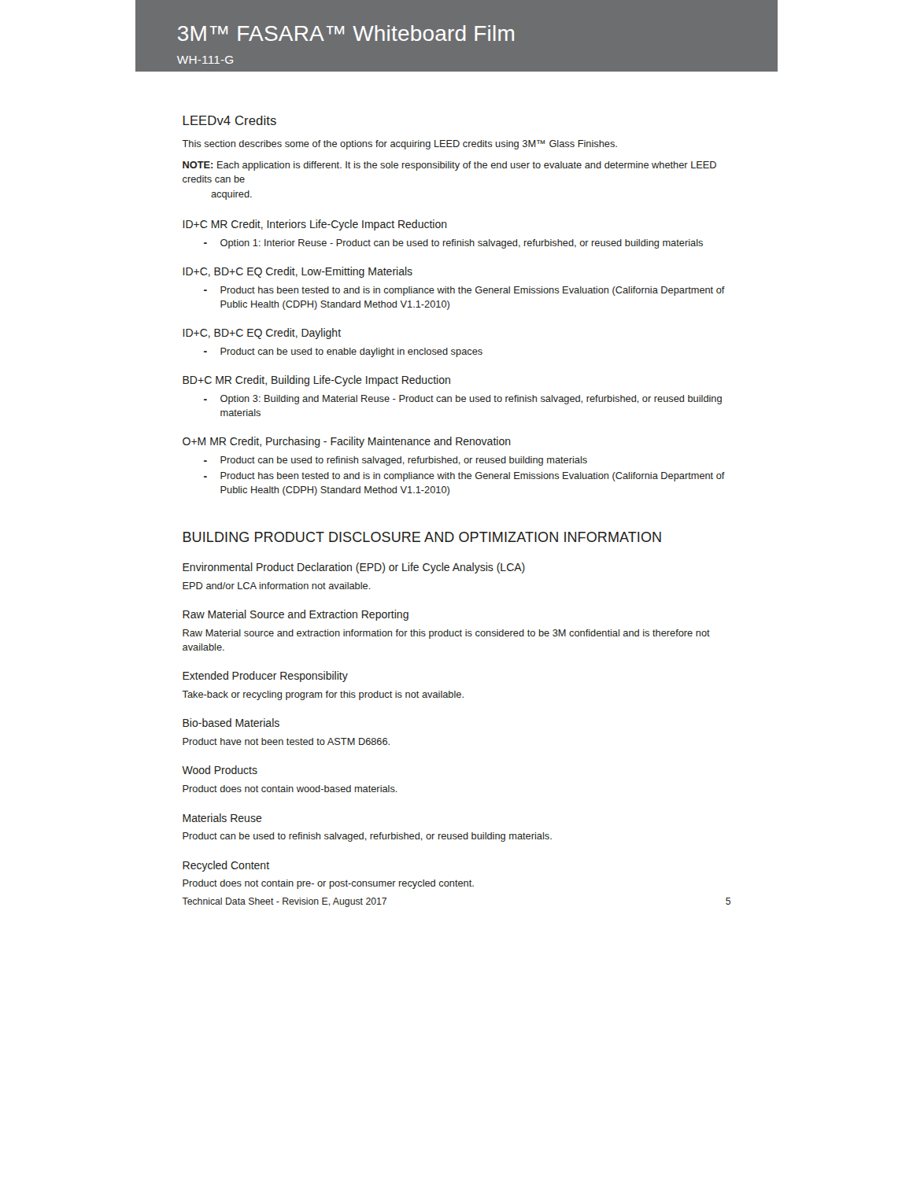3M™ FASARA™ Whiteboard Film
WH-111-G
LEEDv4 Credits
This section describes some of the options for acquiring LEED credits using 3M™ Glass Finishes.
NOTE: Each application is different. It is the sole responsibility of the end user to evaluate and determine whether LEED credits can beacquired.
ID+C MR Credit, Interiors Life-Cycle Impact Reduction
Option 1: Interior Reuse - Product can be used to refinish salvaged, refurbished, or reused building materials
ID+C, BD+C EQ Credit, Low-Emitting Materials
Product has been tested to and is in compliance with the General Emissions Evaluation (California Department of Public Health (CDPH) Standard Method V1.1-2010)
ID+C, BD+C EQ Credit, Daylight
Product can be used to enable daylight in enclosed spaces
BD+C MR Credit, Building Life-Cycle Impact Reduction
Option 3: Building and Material Reuse - Product can be used to refinish salvaged, refurbished, or reused building materials
O+M MR Credit, Purchasing - Facility Maintenance and Renovation
Product can be used to refinish salvaged, refurbished, or reused building materials
Product has been tested to and is in compliance with the General Emissions Evaluation (California Department of Public Health (CDPH) Standard Method V1.1-2010)
BUILDING PRODUCT DISCLOSURE AND OPTIMIZATION INFORMATION
Environmental Product Declaration (EPD) or Life Cycle Analysis (LCA)
EPD and/or LCA information not available.
Raw Material Source and Extraction Reporting
Raw Material source and extraction information for this product is considered to be 3M confidential and is therefore not available.
Extended Producer Responsibility
Take-back or recycling program for this product is not available.
Bio-based Materials
Product have not been tested to ASTM D6866.
Wood Products
Product does not contain wood-based materials.
Materials Reuse
Product can be used to refinish salvaged, refurbished, or reused building materials.
Recycled Content
Product does not contain pre- or post-consumer recycled content.
Technical Data Sheet - Revision E, August 2017 5